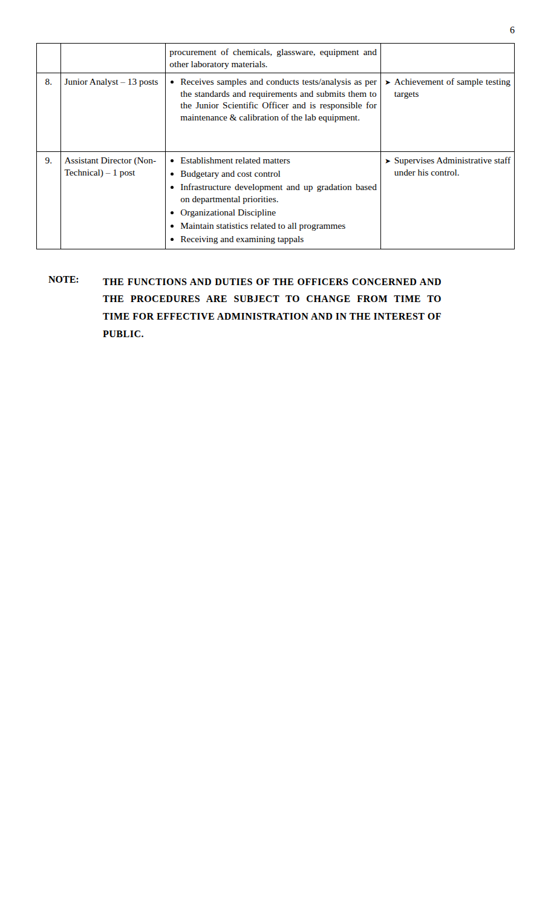6
| | | procurement of chemicals, glassware, equipment and other laboratory materials. | |
| 8. | Junior Analyst – 13 posts | Receives samples and conducts tests/analysis as per the standards and requirements and submits them to the Junior Scientific Officer and is responsible for maintenance & calibration of the lab equipment. | Achievement of sample testing targets |
| 9. | Assistant Director (Non-Technical) – 1 post | Establishment related matters Budgetary and cost control Infrastructure development and up gradation based on departmental priorities. Organizational Discipline Maintain statistics related to all programmes Receiving and examining tappals | Supervises Administrative staff under his control. |
NOTE:
THE FUNCTIONS AND DUTIES OF THE OFFICERS CONCERNED AND THE PROCEDURES ARE SUBJECT TO CHANGE FROM TIME TO TIME FOR EFFECTIVE ADMINISTRATION AND IN THE INTEREST OF PUBLIC.